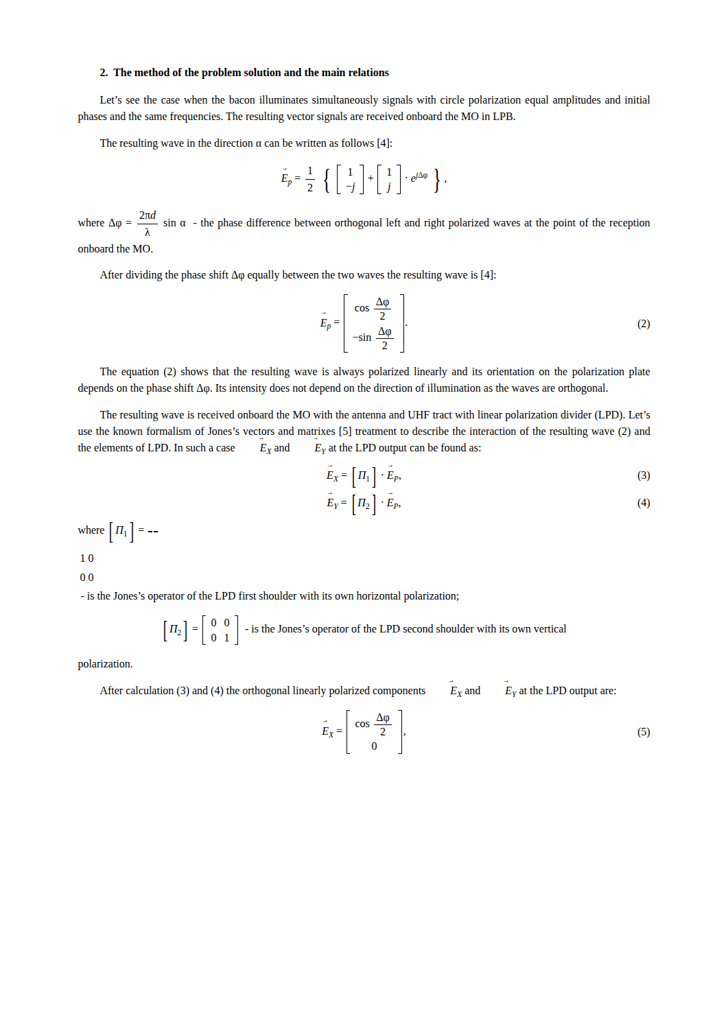2. The method of the problem solution and the main relations
Let’s see the case when the bacon illuminates simultaneously signals with circle polarization equal amplitudes and initial phases and the same frequencies. The resulting vector signals are received onboard the MO in LPB.
The resulting wave in the direction α can be written as follows [4]:
Ep = 12 {
| 1 |
| − j |
+
| 1 |
| j |
· ej Δφ },
where Δφ = 2πd λ sin α - the phase difference between orthogonal left and right polarized waves at the point of the reception onboard the MO.
After dividing the phase shift Δφ equally between the two waves the resulting wave is [4]:
Ep =
| cos Δφ 2 |
| −sin Δφ 2 |
. (2)
The equation (2) shows that the resulting wave is always polarized linearly and its orientation on the polarization plate depends on the phase shift Δφ. Its intensity does not depend on the direction of illumination as the waves are orthogonal.
The resulting wave is received onboard the MO with the antenna and UHF tract with linear polarization divider (LPD). Let’s use the known formalism of Jones’s vectors and matrixes [5] treatment to describe the interaction of the resulting wave (2) and the elements of LPD. In such a case EX and EY at the LPD output can be found as:
EX = [Π1] · EP, (3)
EY = [Π2] · EP, (4)
where [Π1] =
| 1 | 0 |
| 0 | 0 |
- is the Jones’s operator of the LPD first shoulder with its own horizontal polarization;
[Π2] =
| 0 | 0 |
| 0 | 1 |
- is the Jones’s operator of the LPD second shoulder with its own vertical
polarization.
After calculation (3) and (4) the orthogonal linearly polarized components EX and EY at the LPD output are:
EX =
| cos Δφ 2 |
| 0 |
, (5)